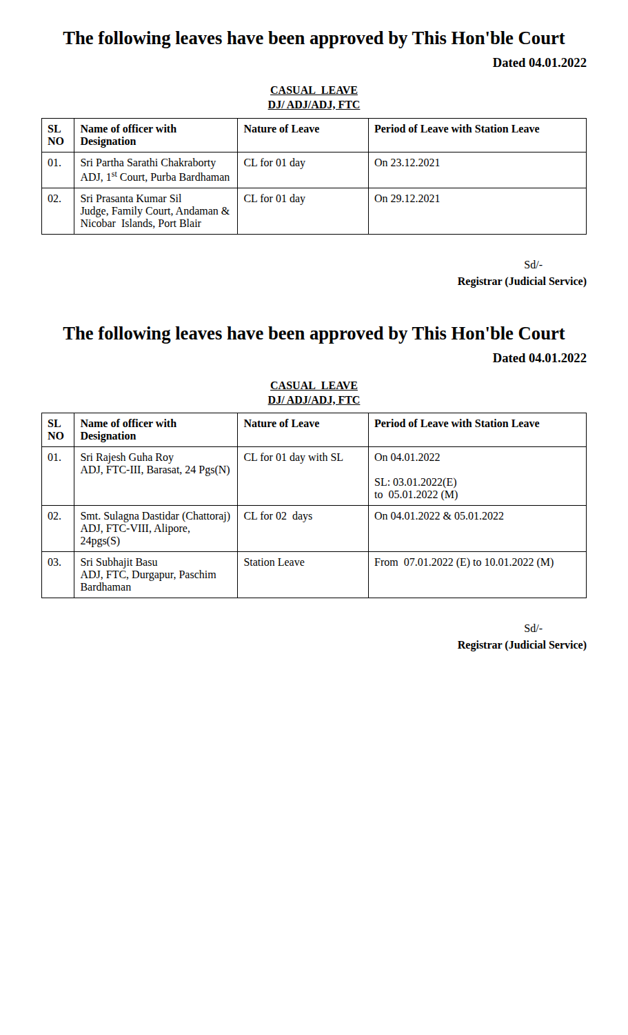The following leaves have been approved by This Hon'ble Court
Dated 04.01.2022
CASUAL LEAVE
DJ/ ADJ/ADJ, FTC
| SL NO | Name of officer with Designation | Nature of Leave | Period of Leave with Station Leave |
| --- | --- | --- | --- |
| 01. | Sri Partha Sarathi Chakraborty ADJ, 1 st Court, Purba Bardhaman | CL for 01 day | On 23.12.2021 |
| 02. | Sri Prasanta Kumar Sil Judge, Family Court, Andaman & Nicobar Islands, Port Blair | CL for 01 day | On 29.12.2021 |
Sd/-
Registrar (Judicial Service)
The following leaves have been approved by This Hon'ble Court
Dated 04.01.2022
CASUAL LEAVE
DJ/ ADJ/ADJ, FTC
| SL NO | Name of officer with Designation | Nature of Leave | Period of Leave with Station Leave |
| --- | --- | --- | --- |
| 01. | Sri Rajesh Guha Roy ADJ, FTC-III, Barasat, 24 Pgs(N) | CL for 01 day with SL | On 04.01.2022 SL: 03.01.2022(E) to 05.01.2022 (M) |
| 02. | Smt. Sulagna Dastidar (Chattoraj) ADJ, FTC-VIII, Alipore, 24pgs(S) | CL for 02 days | On 04.01.2022 & 05.01.2022 |
| 03. | Sri Subhajit Basu ADJ, FTC, Durgapur, Paschim Bardhaman | Station Leave | From 07.01.2022 (E) to 10.01.2022 (M) |
Sd/-
Registrar (Judicial Service)